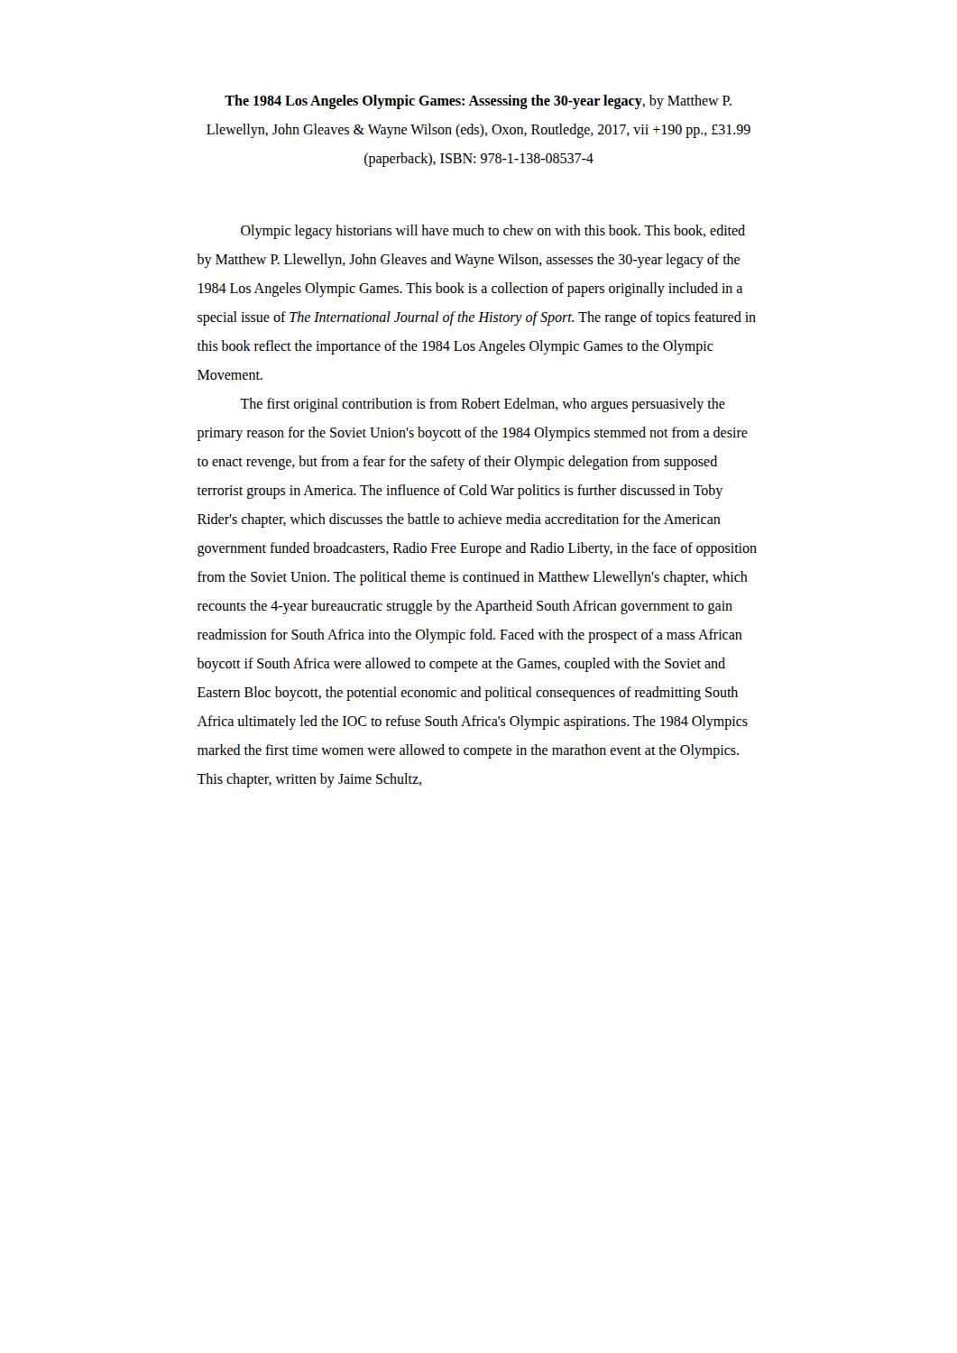The 1984 Los Angeles Olympic Games: Assessing the 30-year legacy, by Matthew P. Llewellyn, John Gleaves & Wayne Wilson (eds), Oxon, Routledge, 2017, vii +190 pp., £31.99 (paperback), ISBN: 978-1-138-08537-4
Olympic legacy historians will have much to chew on with this book. This book, edited by Matthew P. Llewellyn, John Gleaves and Wayne Wilson, assesses the 30-year legacy of the 1984 Los Angeles Olympic Games. This book is a collection of papers originally included in a special issue of The International Journal of the History of Sport. The range of topics featured in this book reflect the importance of the 1984 Los Angeles Olympic Games to the Olympic Movement.
The first original contribution is from Robert Edelman, who argues persuasively the primary reason for the Soviet Union's boycott of the 1984 Olympics stemmed not from a desire to enact revenge, but from a fear for the safety of their Olympic delegation from supposed terrorist groups in America. The influence of Cold War politics is further discussed in Toby Rider's chapter, which discusses the battle to achieve media accreditation for the American government funded broadcasters, Radio Free Europe and Radio Liberty, in the face of opposition from the Soviet Union. The political theme is continued in Matthew Llewellyn's chapter, which recounts the 4-year bureaucratic struggle by the Apartheid South African government to gain readmission for South Africa into the Olympic fold. Faced with the prospect of a mass African boycott if South Africa were allowed to compete at the Games, coupled with the Soviet and Eastern Bloc boycott, the potential economic and political consequences of readmitting South Africa ultimately led the IOC to refuse South Africa's Olympic aspirations. The 1984 Olympics marked the first time women were allowed to compete in the marathon event at the Olympics. This chapter, written by Jaime Schultz,